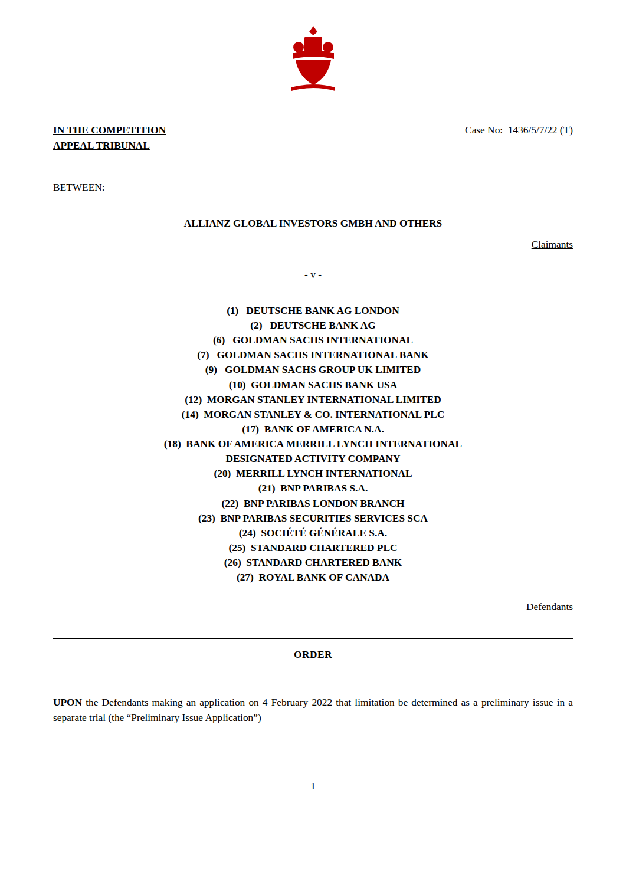In the Competition
Appeal Tribunal
Case No: 1436/5/7/22 (T)
BETWEEN:
Allianz Global Investors GmbH and Others
Claimants
- v -
(1) Deutsche Bank AG London
(2) Deutsche Bank AG
(6) Goldman Sachs International
(7) Goldman Sachs International Bank
(9) Goldman Sachs Group UK Limited
(10) Goldman Sachs Bank USA
(12) Morgan Stanley International Limited
(14) Morgan Stanley & Co. International plc
(17) Bank of America N.A.
(18) Bank of America Merrill Lynch International
Designated Activity Company
(20) Merrill Lynch International
(21) BNP Paribas S.A.
(22) BNP Paribas London Branch
(23) BNP Paribas Securities Services SCA
(24) Société Générale S.A.
(25) Standard Chartered plc
(26) Standard Chartered Bank
(27) Royal Bank of Canada
Defendants
ORDER
UPON the Defendants making an application on 4 February 2022 that limitation be determined as a preliminary issue in a separate trial (the “Preliminary Issue Application”)
1